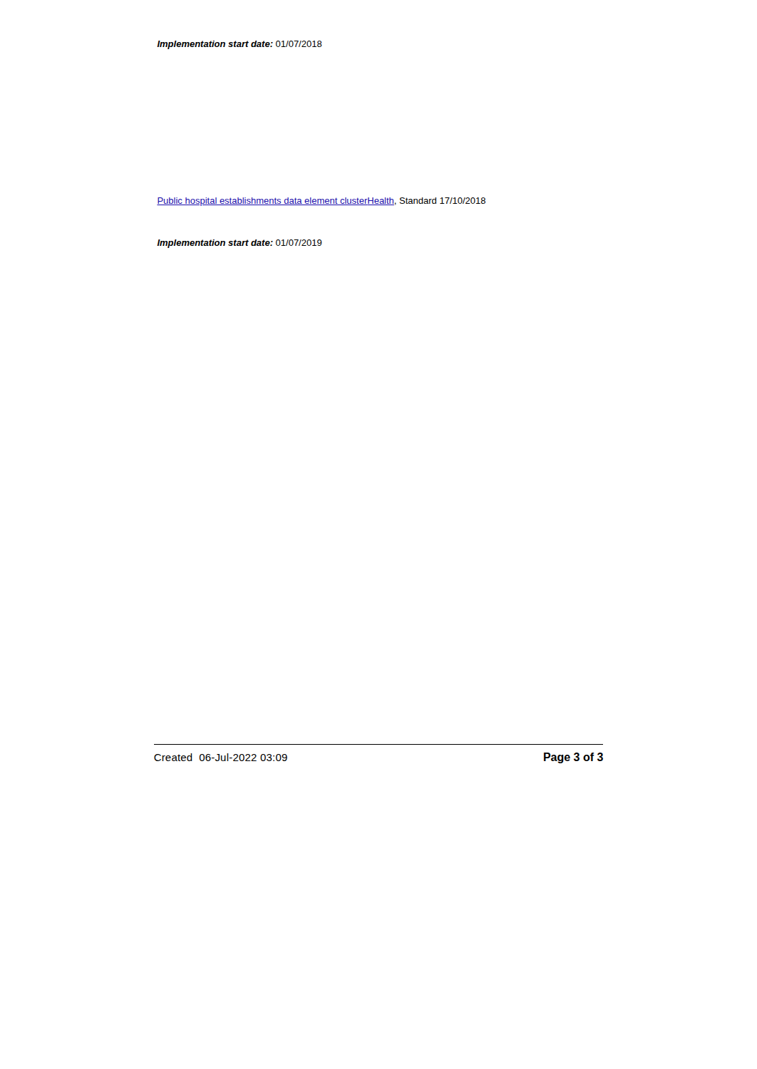Implementation start date: 01/07/2018
Public hospital establishments data element cluster Health, Standard 17/10/2018 Implementation start date: 01/07/2019
Created 06-Jul-2022 03:09 Page 3 of 3